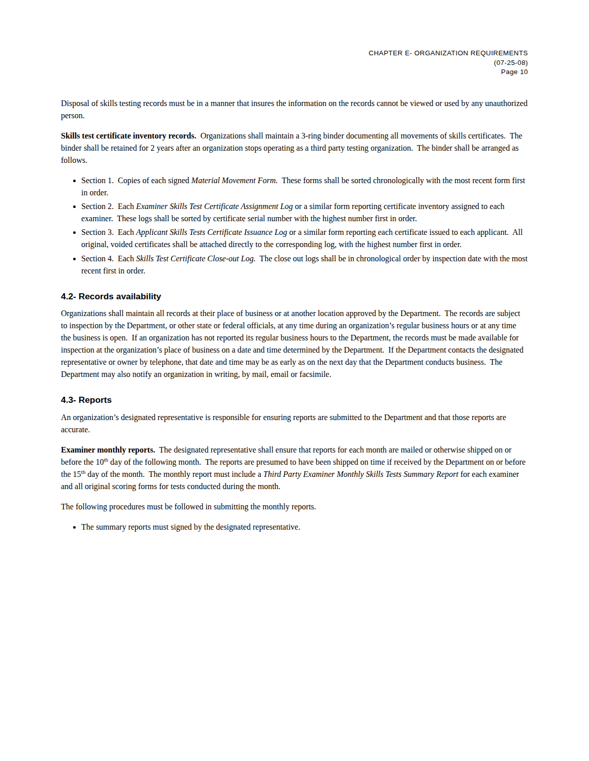CHAPTER E- ORGANIZATION REQUIREMENTS
(07-25-08)
Page 10
Disposal of skills testing records must be in a manner that insures the information on the records cannot be viewed or used by any unauthorized person.
Skills test certificate inventory records. Organizations shall maintain a 3-ring binder documenting all movements of skills certificates. The binder shall be retained for 2 years after an organization stops operating as a third party testing organization. The binder shall be arranged as follows.
Section 1. Copies of each signed Material Movement Form. These forms shall be sorted chronologically with the most recent form first in order.
Section 2. Each Examiner Skills Test Certificate Assignment Log or a similar form reporting certificate inventory assigned to each examiner. These logs shall be sorted by certificate serial number with the highest number first in order.
Section 3. Each Applicant Skills Tests Certificate Issuance Log or a similar form reporting each certificate issued to each applicant. All original, voided certificates shall be attached directly to the corresponding log, with the highest number first in order.
Section 4. Each Skills Test Certificate Close-out Log. The close out logs shall be in chronological order by inspection date with the most recent first in order.
4.2- Records availability
Organizations shall maintain all records at their place of business or at another location approved by the Department. The records are subject to inspection by the Department, or other state or federal officials, at any time during an organization’s regular business hours or at any time the business is open. If an organization has not reported its regular business hours to the Department, the records must be made available for inspection at the organization’s place of business on a date and time determined by the Department. If the Department contacts the designated representative or owner by telephone, that date and time may be as early as on the next day that the Department conducts business. The Department may also notify an organization in writing, by mail, email or facsimile.
4.3- Reports
An organization’s designated representative is responsible for ensuring reports are submitted to the Department and that those reports are accurate.
Examiner monthly reports. The designated representative shall ensure that reports for each month are mailed or otherwise shipped on or before the 10th day of the following month. The reports are presumed to have been shipped on time if received by the Department on or before the 15th day of the month. The monthly report must include a Third Party Examiner Monthly Skills Tests Summary Report for each examiner and all original scoring forms for tests conducted during the month.
The following procedures must be followed in submitting the monthly reports.
The summary reports must signed by the designated representative.